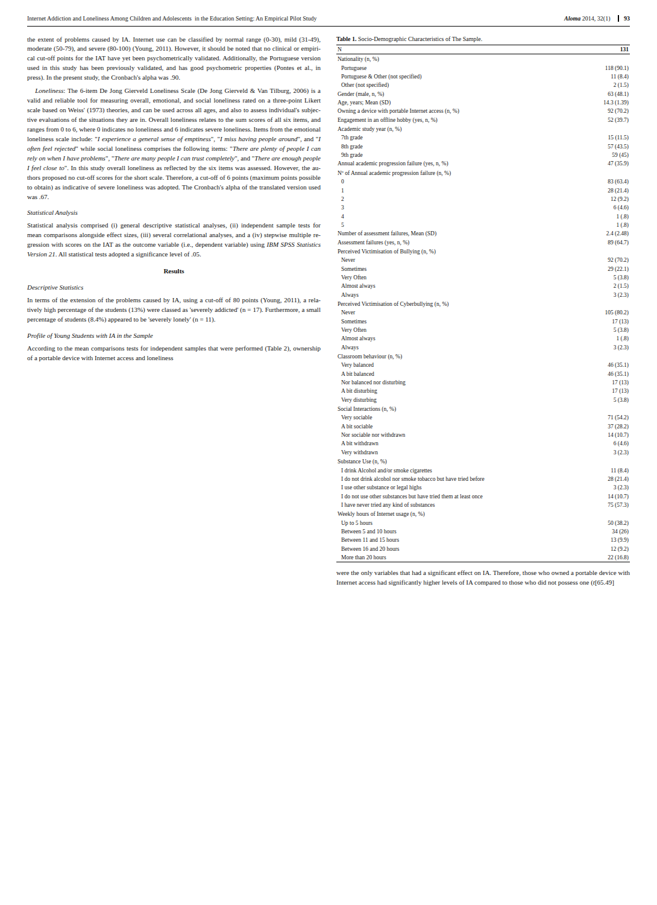Internet Addiction and Loneliness Among Children and Adolescents in the Education Setting: An Empirical Pilot Study
Aloma 2014, 32(1) 93
the extent of problems caused by IA. Internet use can be classified by normal range (0-30), mild (31-49), moderate (50-79), and severe (80-100) (Young, 2011). However, it should be noted that no clinical or empirical cut-off points for the IAT have yet been psychometrically validated. Additionally, the Portuguese version used in this study has been previously validated, and has good psychometric properties (Pontes et al., in press). In the present study, the Cronbach's alpha was .90.
Loneliness: The 6-item De Jong Gierveld Loneliness Scale (De Jong Gierveld & Van Tilburg, 2006) is a valid and reliable tool for measuring overall, emotional, and social loneliness rated on a three-point Likert scale based on Weiss' (1973) theories, and can be used across all ages, and also to assess individual's subjective evaluations of the situations they are in. Overall loneliness relates to the sum scores of all six items, and ranges from 0 to 6, where 0 indicates no loneliness and 6 indicates severe loneliness. Items from the emotional loneliness scale include: "I experience a general sense of emptiness", "I miss having people around", and "I often feel rejected" while social loneliness comprises the following items: "There are plenty of people I can rely on when I have problems", "There are many people I can trust completely", and "There are enough people I feel close to". In this study overall loneliness as reflected by the six items was assessed. However, the authors proposed no cut-off scores for the short scale. Therefore, a cut-off of 6 points (maximum points possible to obtain) as indicative of severe loneliness was adopted. The Cronbach's alpha of the translated version used was .67.
Statistical Analysis
Statistical analysis comprised (i) general descriptive statistical analyses, (ii) independent sample tests for mean comparisons alongside effect sizes, (iii) several correlational analyses, and a (iv) stepwise multiple regression with scores on the IAT as the outcome variable (i.e., dependent variable) using IBM SPSS Statistics Version 21. All statistical tests adopted a significance level of .05.
Results
Descriptive Statistics
In terms of the extension of the problems caused by IA, using a cut-off of 80 points (Young, 2011), a relatively high percentage of the students (13%) were classed as 'severely addicted' (n = 17). Furthermore, a small percentage of students (8.4%) appeared to be 'severely lonely' (n = 11).
Profile of Young Students with IA in the Sample
According to the mean comparisons tests for independent samples that were performed (Table 2), ownership of a portable device with Internet access and loneliness
Table 1. Socio-Demographic Characteristics of The Sample.
| N | 131 |
| --- | --- |
| Nationality (n, %) | |
| Portuguese | 118 (90.1) |
| Portuguese & Other (not specified) | 11 (8.4) |
| Other (not specified) | 2 (1.5) |
| Gender (male, n, %) | 63 (48.1) |
| Age, years; Mean (SD) | 14.3 (1.39) |
| Owning a device with portable Internet access (n, %) | 92 (70.2) |
| Engagement in an offline hobby (yes, n, %) | 52 (39.7) |
| Academic study year (n, %) | |
| 7th grade | 15 (11.5) |
| 8th grade | 57 (43.5) |
| 9th grade | 59 (45) |
| Annual academic progression failure (yes, n, %) | 47 (35.9) |
| Nº of Annual academic progression failure (n, %) | |
| 0 | 83 (63.4) |
| 1 | 28 (21.4) |
| 2 | 12 (9.2) |
| 3 | 6 (4.6) |
| 4 | 1 (.8) |
| 5 | 1 (.8) |
| Number of assessment failures, Mean (SD) | 2.4 (2.48) |
| Assessment failures (yes, n, %) | 89 (64.7) |
| Perceived Victimisation of Bullying (n, %) | |
| Never | 92 (70.2) |
| Sometimes | 29 (22.1) |
| Very Often | 5 (3.8) |
| Almost always | 2 (1.5) |
| Always | 3 (2.3) |
| Perceived Victimisation of Cyberbullying (n, %) | |
| Never | 105 (80.2) |
| Sometimes | 17 (13) |
| Very Often | 5 (3.8) |
| Almost always | 1 (.8) |
| Always | 3 (2.3) |
| Classroom behaviour (n, %) | |
| Very balanced | 46 (35.1) |
| A bit balanced | 46 (35.1) |
| Nor balanced nor disturbing | 17 (13) |
| A bit disturbing | 17 (13) |
| Very disturbing | 5 (3.8) |
| Social Interactions (n, %) | |
| Very sociable | 71 (54.2) |
| A bit sociable | 37 (28.2) |
| Nor sociable nor withdrawn | 14 (10.7) |
| A bit withdrawn | 6 (4.6) |
| Very withdrawn | 3 (2.3) |
| Substance Use (n, %) | |
| I drink Alcohol and/or smoke cigarettes | 11 (8.4) |
| I do not drink alcohol nor smoke tobacco but have tried before | 28 (21.4) |
| I use other substance or legal highs | 3 (2.3) |
| I do not use other substances but have tried them at least once | 14 (10.7) |
| I have never tried any kind of substances | 75 (57.3) |
| Weekly hours of Internet usage (n, %) | |
| Up to 5 hours | 50 (38.2) |
| Between 5 and 10 hours | 34 (26) |
| Between 11 and 15 hours | 13 (9.9) |
| Between 16 and 20 hours | 12 (9.2) |
| More than 20 hours | 22 (16.8) |
were the only variables that had a significant effect on IA. Therefore, those who owned a portable device with Internet access had significantly higher levels of IA compared to those who did not possess one (t[65.49]